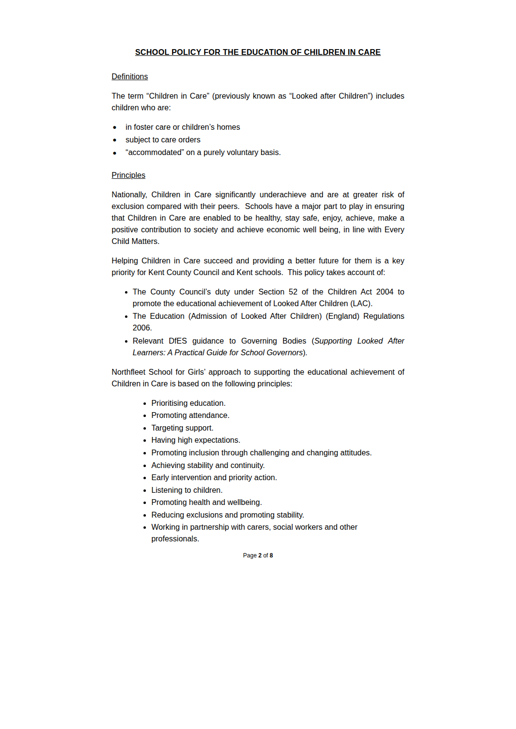SCHOOL POLICY FOR THE EDUCATION OF CHILDREN IN CARE
Definitions
The term “Children in Care” (previously known as “Looked after Children”) includes children who are:
in foster care or children’s homes
subject to care orders
“accommodated” on a purely voluntary basis.
Principles
Nationally, Children in Care significantly underachieve and are at greater risk of exclusion compared with their peers. Schools have a major part to play in ensuring that Children in Care are enabled to be healthy, stay safe, enjoy, achieve, make a positive contribution to society and achieve economic well being, in line with Every Child Matters.
Helping Children in Care succeed and providing a better future for them is a key priority for Kent County Council and Kent schools. This policy takes account of:
The County Council’s duty under Section 52 of the Children Act 2004 to promote the educational achievement of Looked After Children (LAC).
The Education (Admission of Looked After Children) (England) Regulations 2006.
Relevant DfES guidance to Governing Bodies (Supporting Looked After Learners: A Practical Guide for School Governors).
Northfleet School for Girls’ approach to supporting the educational achievement of Children in Care is based on the following principles:
Prioritising education.
Promoting attendance.
Targeting support.
Having high expectations.
Promoting inclusion through challenging and changing attitudes.
Achieving stability and continuity.
Early intervention and priority action.
Listening to children.
Promoting health and wellbeing.
Reducing exclusions and promoting stability.
Working in partnership with carers, social workers and other professionals.
Page 2 of 8